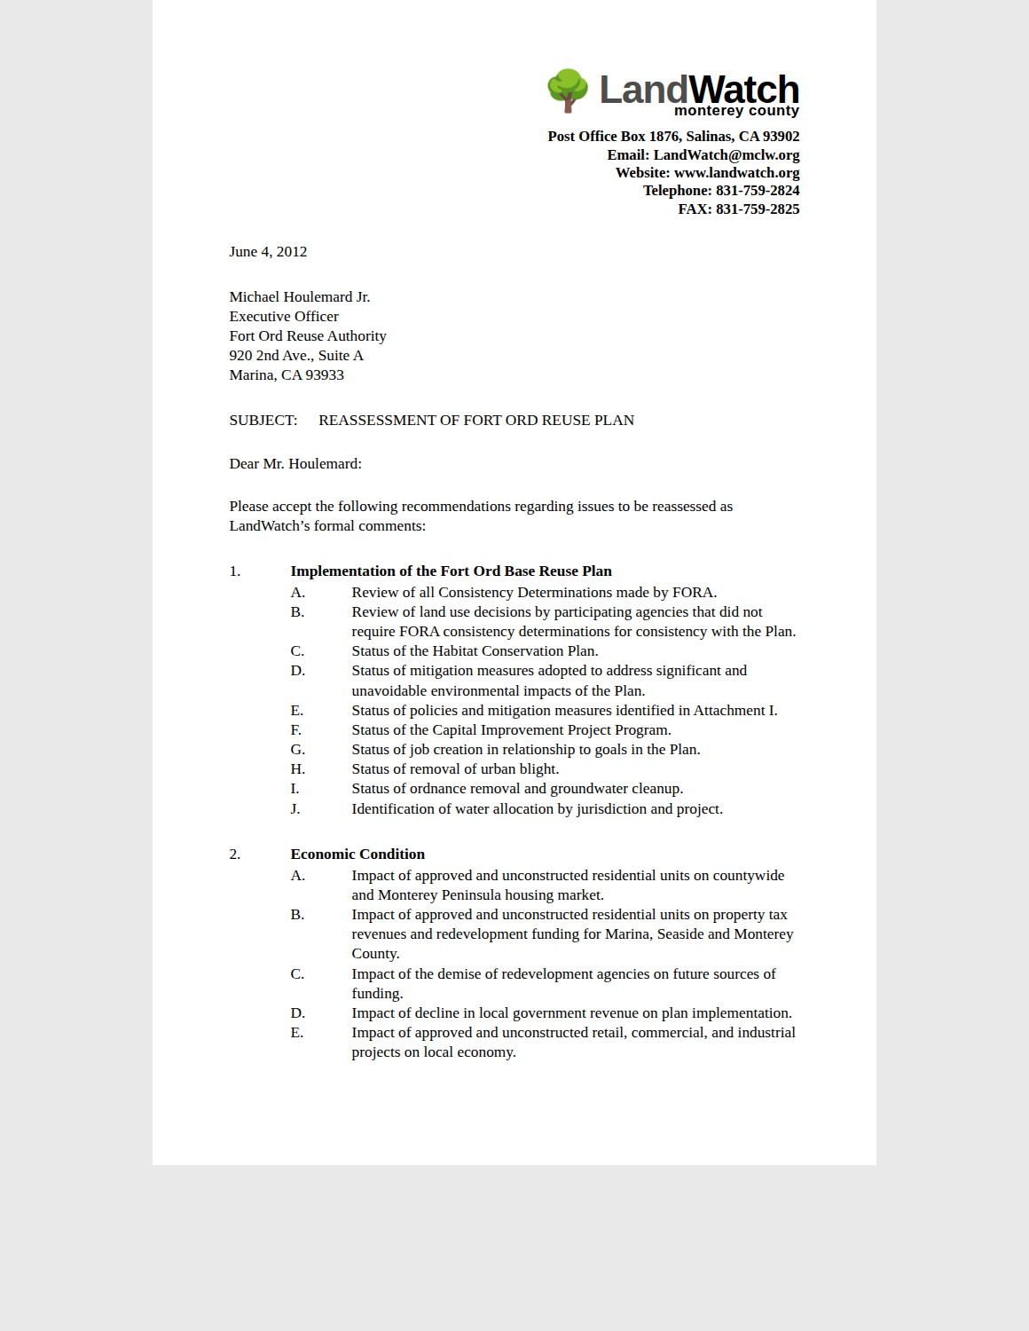🌳 Land Watch
monterey county
Post Office Box 1876, Salinas, CA 93902
Email: LandWatch@mclw.org
Website: www.landwatch.org
Telephone: 831-759-2824
FAX: 831-759-2825
June 4, 2012
Michael Houlemard Jr.
Executive Officer
Fort Ord Reuse Authority
920 2nd Ave., Suite A
Marina, CA 93933
SUBJECT: REASSESSMENT OF FORT ORD REUSE PLAN
Dear Mr. Houlemard:
Please accept the following recommendations regarding issues to be reassessed as LandWatch’s formal comments:
1.
Implementation of the Fort Ord Base Reuse Plan
A. Review of all Consistency Determinations made by FORA.
B. Review of land use decisions by participating agencies that did not require FORA consistency determinations for consistency with the Plan.
C. Status of the Habitat Conservation Plan.
D. Status of mitigation measures adopted to address significant and unavoidable environmental impacts of the Plan.
E. Status of policies and mitigation measures identified in Attachment I.
F. Status of the Capital Improvement Project Program.
G. Status of job creation in relationship to goals in the Plan.
H. Status of removal of urban blight.
I. Status of ordnance removal and groundwater cleanup.
J. Identification of water allocation by jurisdiction and project.
2.
Economic Condition
A. Impact of approved and unconstructed residential units on countywide and Monterey Peninsula housing market.
B. Impact of approved and unconstructed residential units on property tax revenues and redevelopment funding for Marina, Seaside and Monterey County.
C. Impact of the demise of redevelopment agencies on future sources of funding.
D. Impact of decline in local government revenue on plan implementation.
E. Impact of approved and unconstructed retail, commercial, and industrial projects on local economy.